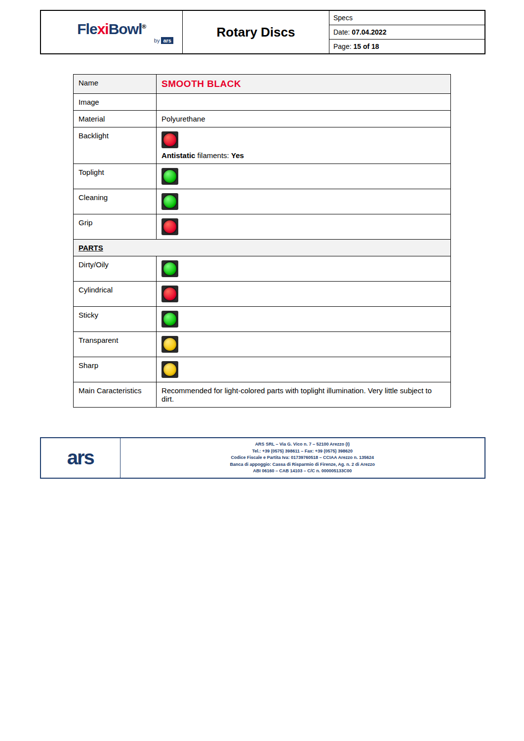Fle xi Bowl®
by ars
Rotary Discs
| Specs |
| Date: 07.04.2022 |
| Page: 15 of 18 |
| Name | SMOOTH BLACK |
| Image | |
| Material | Polyurethane |
| Backlight | Antistatic filaments: Yes |
| Toplight | |
| Cleaning | |
| Grip | |
| PARTS |
| Dirty/Oily | |
| Cylindrical | |
| Sticky | |
| Transparent | |
| Sharp | |
| Main Caracteristics | Recommended for light-colored parts with toplight illumination. Very little subject to dirt. |
ars
ARS SRL – Via G. Vico n. 7 – 52100 Arezzo (I)
Tel.: +39 (0575) 398611 – Fax: +39 (0575) 398620
Codice Fiscale e Partita Iva: 01739760518 – CCIAA Arezzo n. 135624
Banca di appoggio: Cassa di Risparmio di Firenze, Ag. n. 2 di Arezzo
ABI 06160 – CAB 14103 – C/C n. 000005133C00